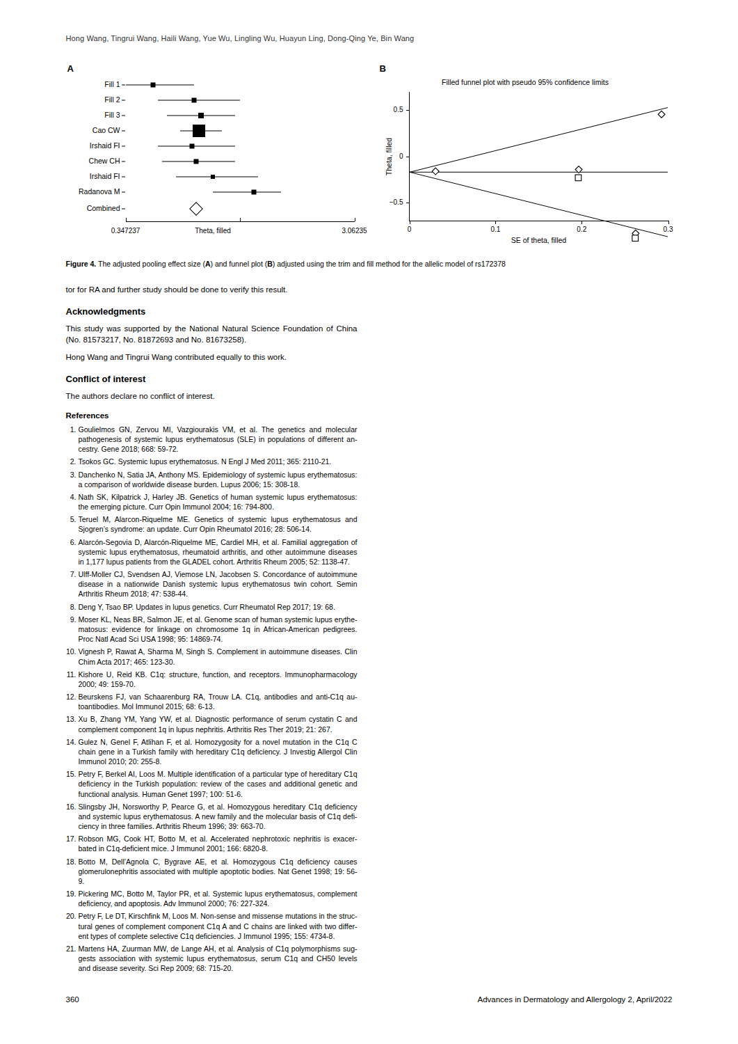Hong Wang, Tingrui Wang, Haili Wang, Yue Wu, Lingling Wu, Huayun Ling, Dong-Qing Ye, Bin Wang
A
Fill 1
Fill 2
Fill 3
Cao CW
Irshaid FI
Chew CH
Irshaid FI
Radanova M
Combined
0.347237 Theta, filled 3.06235
B
Filled funnel plot with pseudo 95% confidence limits
Theta, filled 0.5 0 −0.5 0 0.1 0.2 0.3 SE of theta, filled
Figure 4. The adjusted pooling effect size (A) and funnel plot (B) adjusted using the trim and fill method for the allelic model of rs172378
tor for RA and further study should be done to verify this result.
Acknowledgments
This study was supported by the National Natural Science Foundation of China (No. 81573217, No. 81872693 and No. 81673258).
Hong Wang and Tingrui Wang contributed equally to this work.
Conflict of interest
The authors declare no conflict of interest.
References
Goulielmos GN, Zervou MI, Vazgiourakis VM, et al. The genetics and molecular pathogenesis of systemic lupus erythematosus (SLE) in populations of different ancestry. Gene 2018; 668: 59-72.
Tsokos GC. Systemic lupus erythematosus. N Engl J Med 2011; 365: 2110-21.
Danchenko N, Satia JA, Anthony MS. Epidemiology of systemic lupus erythematosus: a comparison of worldwide disease burden. Lupus 2006; 15: 308-18.
Nath SK, Kilpatrick J, Harley JB. Genetics of human systemic lupus erythematosus: the emerging picture. Curr Opin Immunol 2004; 16: 794-800.
Teruel M, Alarcon-Riquelme ME. Genetics of systemic lupus erythematosus and Sjogren’s syndrome: an update. Curr Opin Rheumatol 2016; 28: 506-14.
Alarcón-Segovia D, Alarcón-Riquelme ME, Cardiel MH, et al. Familial aggregation of systemic lupus erythematosus, rheumatoid arthritis, and other autoimmune diseases in 1,177 lupus patients from the GLADEL cohort. Arthritis Rheum 2005; 52: 1138-47.
Ulff-Moller CJ, Svendsen AJ, Viemose LN, Jacobsen S. Concordance of autoimmune disease in a nationwide Danish systemic lupus erythematosus twin cohort. Semin Arthritis Rheum 2018; 47: 538-44.
Deng Y, Tsao BP. Updates in lupus genetics. Curr Rheumatol Rep 2017; 19: 68.
Moser KL, Neas BR, Salmon JE, et al. Genome scan of human systemic lupus erythematosus: evidence for linkage on chromosome 1q in African-American pedigrees. Proc Natl Acad Sci USA 1998; 95: 14869-74.
Vignesh P, Rawat A, Sharma M, Singh S. Complement in autoimmune diseases. Clin Chim Acta 2017; 465: 123-30.
Kishore U, Reid KB. C1q: structure, function, and receptors. Immunopharmacology 2000; 49: 159-70.
Beurskens FJ, van Schaarenburg RA, Trouw LA. C1q, antibodies and anti-C1q autoantibodies. Mol Immunol 2015; 68: 6-13.
Xu B, Zhang YM, Yang YW, et al. Diagnostic performance of serum cystatin C and complement component 1q in lupus nephritis. Arthritis Res Ther 2019; 21: 267.
Gulez N, Genel F, Atlihan F, et al. Homozygosity for a novel mutation in the C1q C chain gene in a Turkish family with hereditary C1q deficiency. J Investig Allergol Clin Immunol 2010; 20: 255-8.
Petry F, Berkel AI, Loos M. Multiple identification of a particular type of hereditary C1q deficiency in the Turkish population: review of the cases and additional genetic and functional analysis. Human Genet 1997; 100: 51-6.
Slingsby JH, Norsworthy P, Pearce G, et al. Homozygous hereditary C1q deficiency and systemic lupus erythematosus. A new family and the molecular basis of C1q deficiency in three families. Arthritis Rheum 1996; 39: 663-70.
Robson MG, Cook HT, Botto M, et al. Accelerated nephrotoxic nephritis is exacerbated in C1q-deficient mice. J Immunol 2001; 166: 6820-8.
Botto M, Dell’Agnola C, Bygrave AE, et al. Homozygous C1q deficiency causes glomerulonephritis associated with multiple apoptotic bodies. Nat Genet 1998; 19: 56-9.
Pickering MC, Botto M, Taylor PR, et al. Systemic lupus erythematosus, complement deficiency, and apoptosis. Adv Immunol 2000; 76: 227-324.
Petry F, Le DT, Kirschfink M, Loos M. Non-sense and missense mutations in the structural genes of complement component C1q A and C chains are linked with two different types of complete selective C1q deficiencies. J Immunol 1995; 155: 4734-8.
Martens HA, Zuurman MW, de Lange AH, et al. Analysis of C1q polymorphisms suggests association with systemic lupus erythematosus, serum C1q and CH50 levels and disease severity. Sci Rep 2009; 68: 715-20.
360
Advances in Dermatology and Allergology 2, April/2022